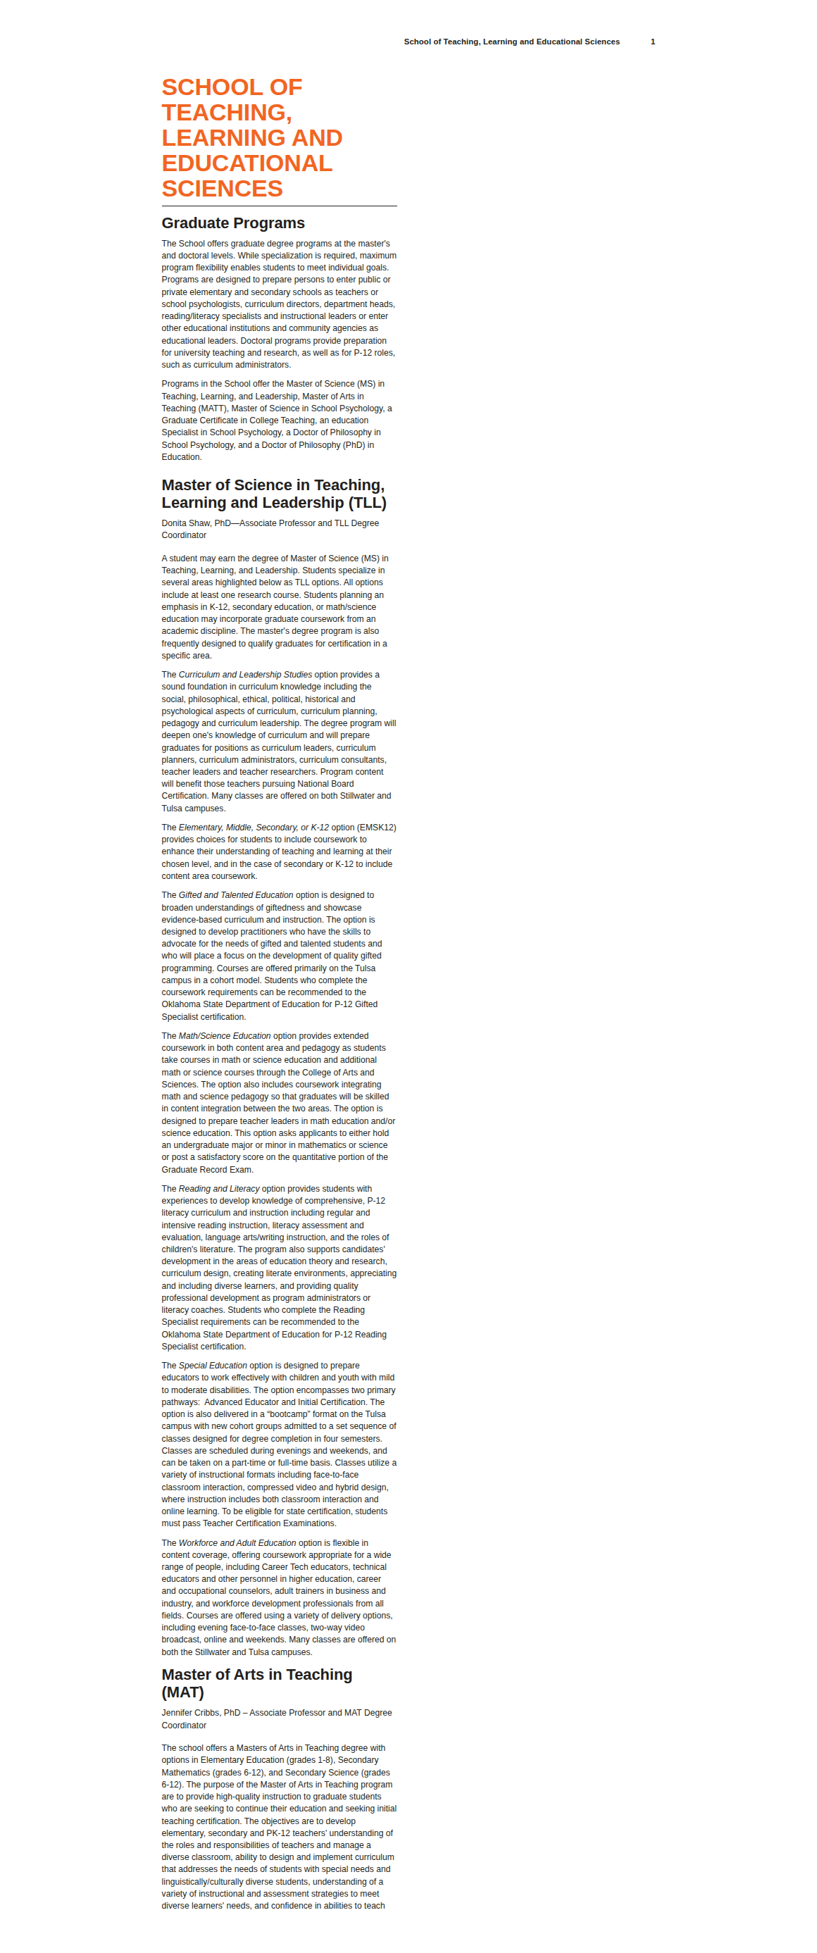School of Teaching, Learning and Educational Sciences 1
School of Teaching, Learning and Educational Sciences
Graduate Programs
The School offers graduate degree programs at the master's and doctoral levels. While specialization is required, maximum program flexibility enables students to meet individual goals. Programs are designed to prepare persons to enter public or private elementary and secondary schools as teachers or school psychologists, curriculum directors, department heads, reading/literacy specialists and instructional leaders or enter other educational institutions and community agencies as educational leaders. Doctoral programs provide preparation for university teaching and research, as well as for P-12 roles, such as curriculum administrators.
Programs in the School offer the Master of Science (MS) in Teaching, Learning, and Leadership, Master of Arts in Teaching (MATT), Master of Science in School Psychology, a Graduate Certificate in College Teaching, an education Specialist in School Psychology, a Doctor of Philosophy in School Psychology, and a Doctor of Philosophy (PhD) in Education.
Master of Science in Teaching, Learning and Leadership (TLL)
Donita Shaw, PhD—Associate Professor and TLL Degree Coordinator
A student may earn the degree of Master of Science (MS) in Teaching, Learning, and Leadership. Students specialize in several areas highlighted below as TLL options. All options include at least one research course. Students planning an emphasis in K-12, secondary education, or math/science education may incorporate graduate coursework from an academic discipline. The master's degree program is also frequently designed to qualify graduates for certification in a specific area.
The Curriculum and Leadership Studies option provides a sound foundation in curriculum knowledge including the social, philosophical, ethical, political, historical and psychological aspects of curriculum, curriculum planning, pedagogy and curriculum leadership. The degree program will deepen one's knowledge of curriculum and will prepare graduates for positions as curriculum leaders, curriculum planners, curriculum administrators, curriculum consultants, teacher leaders and teacher researchers. Program content will benefit those teachers pursuing National Board Certification. Many classes are offered on both Stillwater and Tulsa campuses.
The Elementary, Middle, Secondary, or K-12 option (EMSK12) provides choices for students to include coursework to enhance their understanding of teaching and learning at their chosen level, and in the case of secondary or K-12 to include content area coursework.
The Gifted and Talented Education option is designed to broaden understandings of giftedness and showcase evidence-based curriculum and instruction. The option is designed to develop practitioners who have the skills to advocate for the needs of gifted and talented students and who will place a focus on the development of quality gifted programming. Courses are offered primarily on the Tulsa campus in a cohort model. Students who complete the coursework requirements can be recommended to the Oklahoma State Department of Education for P-12 Gifted Specialist certification.
The Math/Science Education option provides extended coursework in both content area and pedagogy as students take courses in math or science education and additional math or science courses through the College of Arts and Sciences. The option also includes coursework integrating math and science pedagogy so that graduates will be skilled in content integration between the two areas. The option is designed to prepare teacher leaders in math education and/or science education. This option asks applicants to either hold an undergraduate major or minor in mathematics or science or post a satisfactory score on the quantitative portion of the Graduate Record Exam.
The Reading and Literacy option provides students with experiences to develop knowledge of comprehensive, P-12 literacy curriculum and instruction including regular and intensive reading instruction, literacy assessment and evaluation, language arts/writing instruction, and the roles of children's literature. The program also supports candidates' development in the areas of education theory and research, curriculum design, creating literate environments, appreciating and including diverse learners, and providing quality professional development as program administrators or literacy coaches. Students who complete the Reading Specialist requirements can be recommended to the Oklahoma State Department of Education for P-12 Reading Specialist certification.
The Special Education option is designed to prepare educators to work effectively with children and youth with mild to moderate disabilities. The option encompasses two primary pathways: Advanced Educator and Initial Certification. The option is also delivered in a “bootcamp” format on the Tulsa campus with new cohort groups admitted to a set sequence of classes designed for degree completion in four semesters. Classes are scheduled during evenings and weekends, and can be taken on a part-time or full-time basis. Classes utilize a variety of instructional formats including face-to-face classroom interaction, compressed video and hybrid design, where instruction includes both classroom interaction and online learning. To be eligible for state certification, students must pass Teacher Certification Examinations.
The Workforce and Adult Education option is flexible in content coverage, offering coursework appropriate for a wide range of people, including Career Tech educators, technical educators and other personnel in higher education, career and occupational counselors, adult trainers in business and industry, and workforce development professionals from all fields. Courses are offered using a variety of delivery options, including evening face-to-face classes, two-way video broadcast, online and weekends. Many classes are offered on both the Stillwater and Tulsa campuses.
Master of Arts in Teaching (MAT)
Jennifer Cribbs, PhD – Associate Professor and MAT Degree Coordinator
The school offers a Masters of Arts in Teaching degree with options in Elementary Education (grades 1-8), Secondary Mathematics (grades 6-12), and Secondary Science (grades 6-12). The purpose of the Master of Arts in Teaching program are to provide high-quality instruction to graduate students who are seeking to continue their education and seeking initial teaching certification. The objectives are to develop elementary, secondary and PK-12 teachers' understanding of the roles and responsibilities of teachers and manage a diverse classroom, ability to design and implement curriculum that addresses the needs of students with special needs and linguistically/culturally diverse students, understanding of a variety of instructional and assessment strategies to meet diverse learners' needs, and confidence in abilities to teach